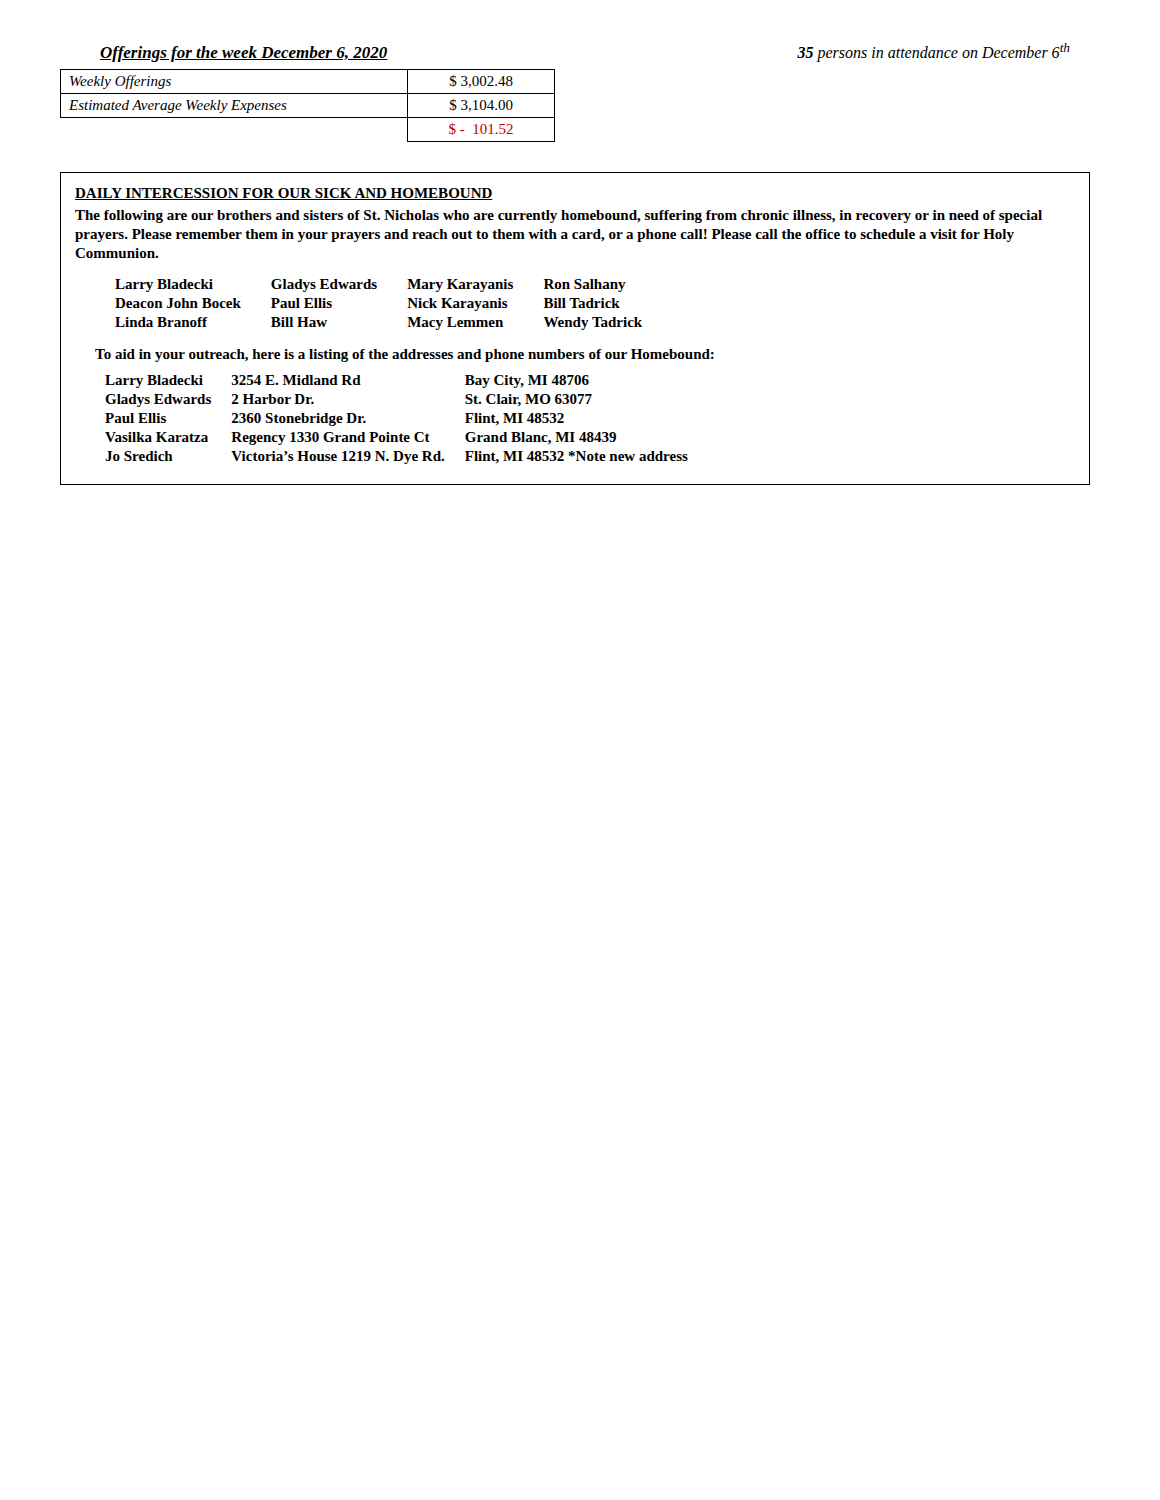Offerings for the week December 6, 2020 35 persons in attendance on December 6th
| Weekly Offerings | $ 3,002.48 |
| Estimated Average Weekly Expenses | $ 3,104.00 |
| | $ - 101.52 |
DAILY INTERCESSION FOR OUR SICK AND HOMEBOUND
The following are our brothers and sisters of St. Nicholas who are currently homebound, suffering from chronic illness, in recovery or in need of special prayers. Please remember them in your prayers and reach out to them with a card, or a phone call! Please call the office to schedule a visit for Holy Communion.
| Larry Bladecki | Gladys Edwards | Mary Karayanis | Ron Salhany |
| Deacon John Bocek | Paul Ellis | Nick Karayanis | Bill Tadrick |
| Linda Branoff | Bill Haw | Macy Lemmen | Wendy Tadrick |
To aid in your outreach, here is a listing of the addresses and phone numbers of our Homebound:
| Larry Bladecki | 3254 E. Midland Rd | Bay City, MI 48706 |
| Gladys Edwards | 2 Harbor Dr. | St. Clair, MO 63077 |
| Paul Ellis | 2360 Stonebridge Dr. | Flint, MI 48532 |
| Vasilka Karatza | Regency 1330 Grand Pointe Ct | Grand Blanc, MI 48439 |
| Jo Sredich | Victoria’s House 1219 N. Dye Rd. | Flint, MI 48532 *Note new address |